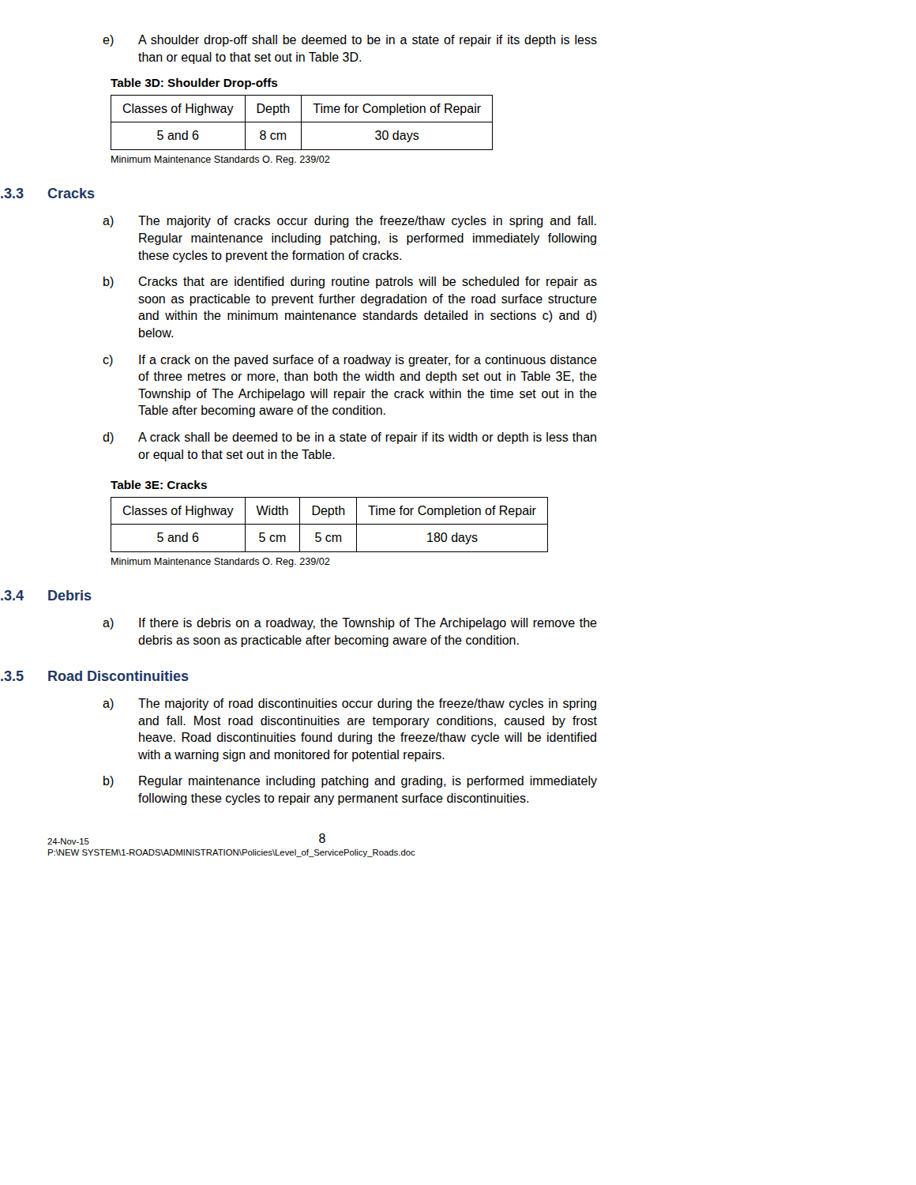e)
A shoulder drop-off shall be deemed to be in a state of repair if its depth is less than or equal to that set out in Table 3D.
Table 3D: Shoulder Drop-offs
| Classes of Highway | Depth | Time for Completion of Repair |
| 5 and 6 | 8 cm | 30 days |
Minimum Maintenance Standards O. Reg. 239/02
3.3.3 Cracks
a)
The majority of cracks occur during the freeze/thaw cycles in spring and fall. Regular maintenance including patching, is performed immediately following these cycles to prevent the formation of cracks.
b)
Cracks that are identified during routine patrols will be scheduled for repair as soon as practicable to prevent further degradation of the road surface structure and within the minimum maintenance standards detailed in sections c) and d) below.
c)
If a crack on the paved surface of a roadway is greater, for a continuous distance of three metres or more, than both the width and depth set out in Table 3E, the Township of The Archipelago will repair the crack within the time set out in the Table after becoming aware of the condition.
d)
A crack shall be deemed to be in a state of repair if its width or depth is less than or equal to that set out in the Table.
Table 3E: Cracks
| Classes of Highway | Width | Depth | Time for Completion of Repair |
| 5 and 6 | 5 cm | 5 cm | 180 days |
Minimum Maintenance Standards O. Reg. 239/02
3.3.4 Debris
a)
If there is debris on a roadway, the Township of The Archipelago will remove the debris as soon as practicable after becoming aware of the condition.
3.3.5 Road Discontinuities
a)
The majority of road discontinuities occur during the freeze/thaw cycles in spring and fall. Most road discontinuities are temporary conditions, caused by frost heave. Road discontinuities found during the freeze/thaw cycle will be identified with a warning sign and monitored for potential repairs.
b)
Regular maintenance including patching and grading, is performed immediately following these cycles to repair any permanent surface discontinuities.
8
24-Nov-15
P:\NEW SYSTEM\1-ROADS\ADMINISTRATION\Policies\Level_of_ServicePolicy_Roads.doc